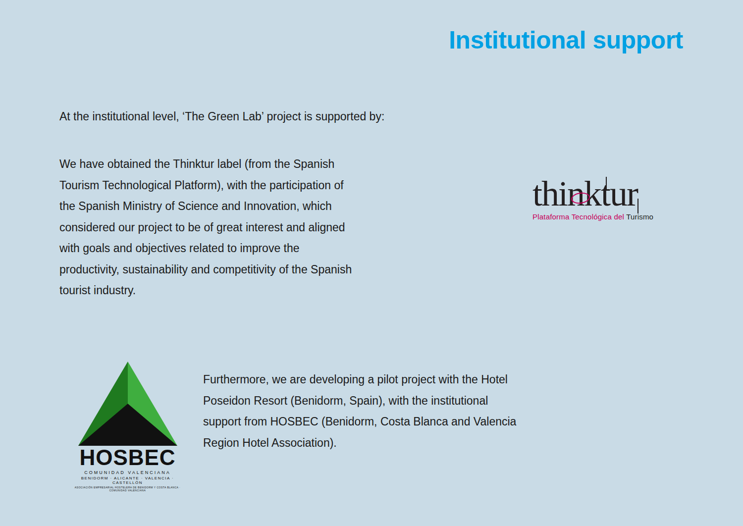Institutional support
At the institutional level, ‘The Green Lab’ project is supported by:
We have obtained the Thinktur label (from the Spanish
Tourism Technological Platform), with the participation of
the Spanish Ministry of Science and Innovation, which
considered our project to be of great interest and aligned
with goals and objectives related to improve the
productivity, sustainability and competitivity of the Spanish
tourist industry.
thinktur
Plataforma Tecnológica del Turismo
HOSBEC
COMUNIDAD VALENCIANA
BENIDORM · ALICANTE · VALENCIA · CASTELLÓN
ASOCIACIÓN EMPRESARIAL HOSTELERA DE BENIDORM Y COSTA BLANCA · COMUNIDAD VALENCIANA
Furthermore, we are developing a pilot project with the Hotel
Poseidon Resort (Benidorm, Spain), with the institutional
support from HOSBEC (Benidorm, Costa Blanca and Valencia
Region Hotel Association).